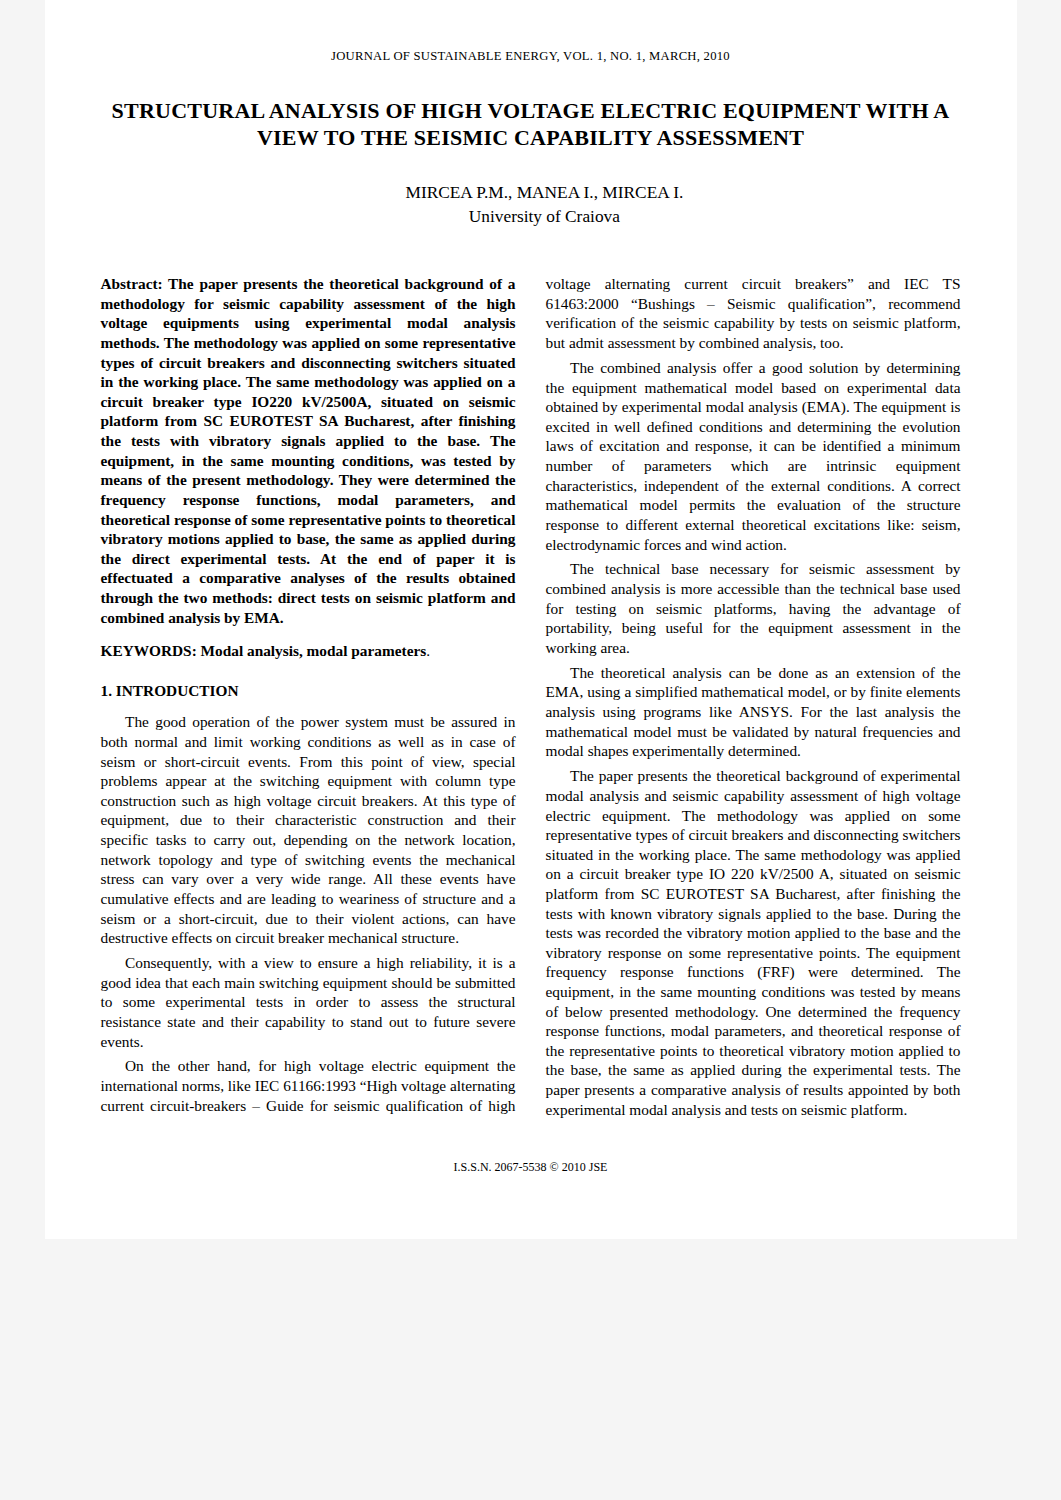JOURNAL OF SUSTAINABLE ENERGY, VOL. 1, NO. 1, MARCH, 2010
Structural Analysis of High Voltage Electric Equipment with a View to the Seismic Capability Assessment
MIRCEA P.M., MANEA I., MIRCEA I.
University of Craiova
Abstract: The paper presents the theoretical background of a methodology for seismic capability assessment of the high voltage equipments using experimental modal analysis methods. The methodology was applied on some representative types of circuit breakers and disconnecting switchers situated in the working place. The same methodology was applied on a circuit breaker type IO220 kV/2500A, situated on seismic platform from SC EUROTEST SA Bucharest, after finishing the tests with vibratory signals applied to the base. The equipment, in the same mounting conditions, was tested by means of the present methodology. They were determined the frequency response functions, modal parameters, and theoretical response of some representative points to theoretical vibratory motions applied to base, the same as applied during the direct experimental tests. At the end of paper it is effectuated a comparative analyses of the results obtained through the two methods: direct tests on seismic platform and combined analysis by EMA.
KEYWORDS: Modal analysis, modal parameters.
1. Introduction
The good operation of the power system must be assured in both normal and limit working conditions as well as in case of seism or short-circuit events. From this point of view, special problems appear at the switching equipment with column type construction such as high voltage circuit breakers. At this type of equipment, due to their characteristic construction and their specific tasks to carry out, depending on the network location, network topology and type of switching events the mechanical stress can vary over a very wide range. All these events have cumulative effects and are leading to weariness of structure and a seism or a short-circuit, due to their violent actions, can have destructive effects on circuit breaker mechanical structure.
Consequently, with a view to ensure a high reliability, it is a good idea that each main switching equipment should be submitted to some experimental tests in order to assess the structural resistance state and their capability to stand out to future severe events.
On the other hand, for high voltage electric equipment the international norms, like IEC 61166:1993 “High voltage alternating current circuit-breakers – Guide for seismic qualification of high voltage alternating current circuit breakers” and IEC TS 61463:2000 “Bushings – Seismic qualification”, recommend verification of the seismic capability by tests on seismic platform, but admit assessment by combined analysis, too.
The combined analysis offer a good solution by determining the equipment mathematical model based on experimental data obtained by experimental modal analysis (EMA). The equipment is excited in well defined conditions and determining the evolution laws of excitation and response, it can be identified a minimum number of parameters which are intrinsic equipment characteristics, independent of the external conditions. A correct mathematical model permits the evaluation of the structure response to different external theoretical excitations like: seism, electrodynamic forces and wind action.
The technical base necessary for seismic assessment by combined analysis is more accessible than the technical base used for testing on seismic platforms, having the advantage of portability, being useful for the equipment assessment in the working area.
The theoretical analysis can be done as an extension of the EMA, using a simplified mathematical model, or by finite elements analysis using programs like ANSYS. For the last analysis the mathematical model must be validated by natural frequencies and modal shapes experimentally determined.
The paper presents the theoretical background of experimental modal analysis and seismic capability assessment of high voltage electric equipment. The methodology was applied on some representative types of circuit breakers and disconnecting switchers situated in the working place. The same methodology was applied on a circuit breaker type IO 220 kV/2500 A, situated on seismic platform from SC EUROTEST SA Bucharest, after finishing the tests with known vibratory signals applied to the base. During the tests was recorded the vibratory motion applied to the base and the vibratory response on some representative points. The equipment frequency response functions (FRF) were determined. The equipment, in the same mounting conditions was tested by means of below presented methodology. One determined the frequency response functions, modal parameters, and theoretical response of the representative points to theoretical vibratory motion applied to the base, the same as applied during the experimental tests. The paper presents a comparative analysis of results appointed by both experimental modal analysis and tests on seismic platform.
I.S.S.N. 2067-5538 © 2010 JSE